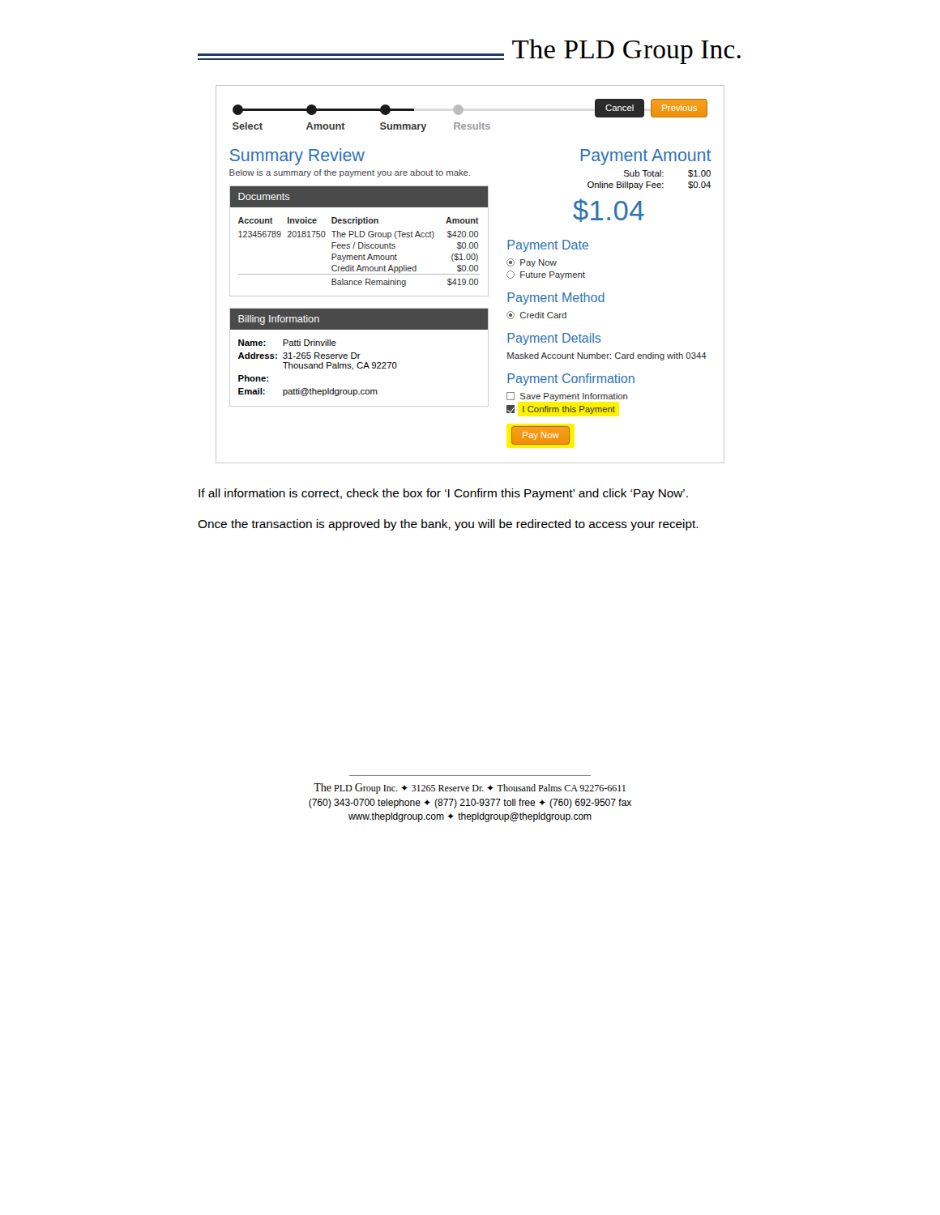The PLD Group Inc.
Select
Amount
Summary
Results
Cancel Previous
Summary Review
Below is a summary of the payment you are about to make.
Documents
| Account | Invoice | Description | Amount |
| --- | --- | --- | --- |
| 123456789 | 20181750 | The PLD Group (Test Acct) | $420.00 |
| | | Fees / Discounts | $0.00 |
| | | Payment Amount | ($1.00) |
| | | Credit Amount Applied | $0.00 |
| | | Balance Remaining | $419.00 |
Billing Information
| Name: | Patti Drinville |
| Address: | 31-265 Reserve Dr Thousand Palms, CA 92270 |
| Phone: | |
| Email: | patti@thepldgroup.com |
Payment Amount
| Sub Total: | $1.00 |
| Online Billpay Fee: | $0.04 |
$1.04
Payment Date
Pay Now
Future Payment
Payment Method
Credit Card
Payment Details
Masked Account Number: Card ending with 0344
Payment Confirmation
Save Payment Information
I Confirm this Payment
Pay Now
If all information is correct, check the box for ‘I Confirm this Payment’ and click ‘Pay Now’.
Once the transaction is approved by the bank, you will be redirected to access your receipt.
The PLD Group Inc. ✦ 31265 Reserve Dr. ✦ Thousand Palms CA 92276-6611
(760) 343-0700 telephone ✦ (877) 210-9377 toll free ✦ (760) 692-9507 fax
www.thepldgroup.com ✦ thepldgroup@thepldgroup.com